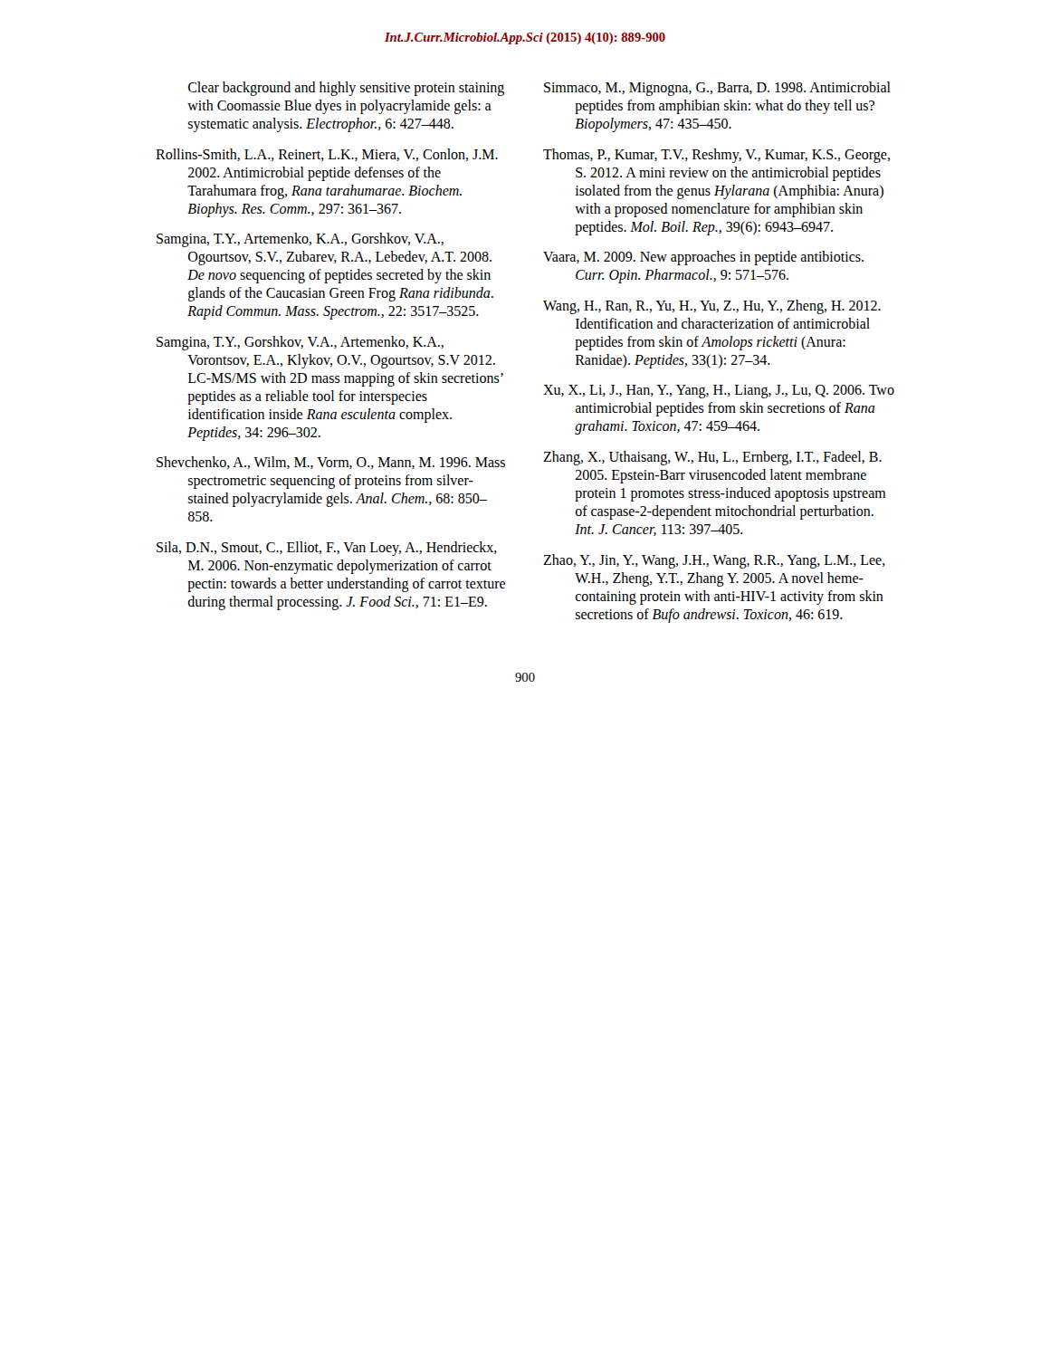Int.J.Curr.Microbiol.App.Sci (2015) 4(10): 889-900
Clear background and highly sensitive protein staining with Coomassie Blue dyes in polyacrylamide gels: a systematic analysis. Electrophor., 6: 427–448.
Rollins-Smith, L.A., Reinert, L.K., Miera, V., Conlon, J.M. 2002. Antimicrobial peptide defenses of the Tarahumara frog, Rana tarahumarae. Biochem. Biophys. Res. Comm., 297: 361–367.
Samgina, T.Y., Artemenko, K.A., Gorshkov, V.A., Ogourtsov, S.V., Zubarev, R.A., Lebedev, A.T. 2008. De novo sequencing of peptides secreted by the skin glands of the Caucasian Green Frog Rana ridibunda. Rapid Commun. Mass. Spectrom., 22: 3517–3525.
Samgina, T.Y., Gorshkov, V.A., Artemenko, K.A., Vorontsov, E.A., Klykov, O.V., Ogourtsov, S.V 2012. LC-MS/MS with 2D mass mapping of skin secretions’ peptides as a reliable tool for interspecies identification inside Rana esculenta complex. Peptides, 34: 296–302.
Shevchenko, A., Wilm, M., Vorm, O., Mann, M. 1996. Mass spectrometric sequencing of proteins from silver-stained polyacrylamide gels. Anal. Chem., 68: 850–858.
Sila, D.N., Smout, C., Elliot, F., Van Loey, A., Hendrieckx, M. 2006. Non-enzymatic depolymerization of carrot pectin: towards a better understanding of carrot texture during thermal processing. J. Food Sci., 71: E1–E9.
Simmaco, M., Mignogna, G., Barra, D. 1998. Antimicrobial peptides from amphibian skin: what do they tell us? Biopolymers, 47: 435–450.
Thomas, P., Kumar, T.V., Reshmy, V., Kumar, K.S., George, S. 2012. A mini review on the antimicrobial peptides isolated from the genus Hylarana (Amphibia: Anura) with a proposed nomenclature for amphibian skin peptides. Mol. Boil. Rep., 39(6): 6943–6947.
Vaara, M. 2009. New approaches in peptide antibiotics. Curr. Opin. Pharmacol., 9: 571–576.
Wang, H., Ran, R., Yu, H., Yu, Z., Hu, Y., Zheng, H. 2012. Identification and characterization of antimicrobial peptides from skin of Amolops ricketti (Anura: Ranidae). Peptides, 33(1): 27–34.
Xu, X., Li, J., Han, Y., Yang, H., Liang, J., Lu, Q. 2006. Two antimicrobial peptides from skin secretions of Rana grahami. Toxicon, 47: 459–464.
Zhang, X., Uthaisang, W., Hu, L., Ernberg, I.T., Fadeel, B. 2005. Epstein-Barr virusencoded latent membrane protein 1 promotes stress-induced apoptosis upstream of caspase-2-dependent mitochondrial perturbation. Int. J. Cancer, 113: 397–405.
Zhao, Y., Jin, Y., Wang, J.H., Wang, R.R., Yang, L.M., Lee, W.H., Zheng, Y.T., Zhang Y. 2005. A novel heme-containing protein with anti-HIV-1 activity from skin secretions of Bufo andrewsi. Toxicon, 46: 619.
900